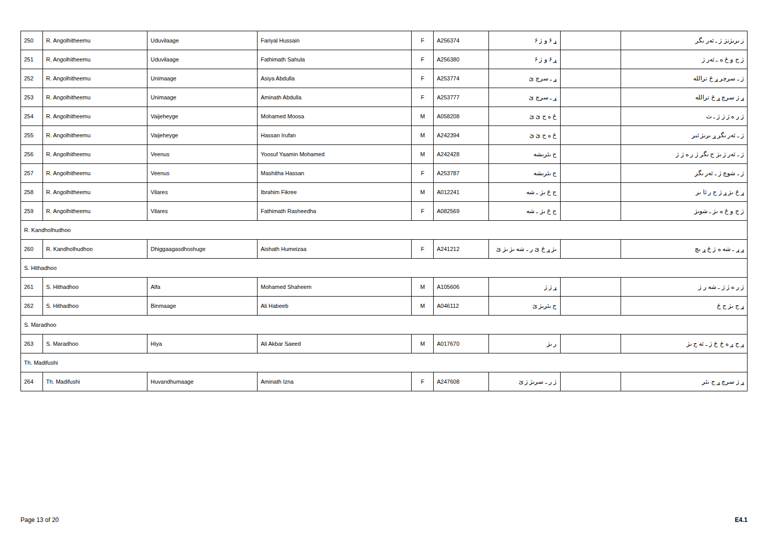| 250 | R. Angolhitheemu | Uduvilaage | Fariyal Hussain | F | A256374 | ړ ۶ و ژ ۶ | | ز ىرىژنژ ژ ـ ئەر ىگر |
| 251 | R. Angolhitheemu | Uduvilaage | Fathimath Sahula | F | A256380 | ړ ۶ و ژ ۶ | | ژ ج و ځ ه ـ ئەر ژ |
| 252 | R. Angolhitheemu | Unimaage | Asiya Abdulla | F | A253774 | ړ ـ سرچ ئ | | ژ ـ سرچر ړ ځ ترالله |
| 253 | R. Angolhitheemu | Unimaage | Aminath Abdulla | F | A253777 | ړ ـ سرچ ئ | | ړ ژ سرچ ړ ځ ترالله |
| 254 | R. Angolhitheemu | Vaijeheyge | Mohamed Moosa | M | A058208 | ځ ه ج ئ ئ | | ژ ر ه ژ ژ ژ ـ ث |
| 255 | R. Angolhitheemu | Vaijeheyge | Hassan Irufan | M | A242394 | ځ ه ج ئ ئ | | ژ ـ ئەر ىگر ړ ىرىژ ئىر |
| 256 | R. Angolhitheemu | Veenus | Yoosuf Yaamin Mohamed | M | A242428 | ج ىئرىشە | | ژ ـ ئەر ژ ىژ ج ىگر ژ ر ه ژ ژ |
| 257 | R. Angolhitheemu | Veenus | Mashitha Hassan | F | A253787 | ج ىئرىشە | | ژ ـ شوچ ژ ـ ئەر ىگر |
| 258 | R. Angolhitheemu | Vilares | Ibrahim Fikree | M | A012241 | ج ځ ىژ ـ شە | | ړ ځ ىژ ړ ژ ج ر ئا ىر |
| 259 | R. Angolhitheemu | Vilares | Fathimath Rasheedha | F | A082569 | ج ځ ىژ ـ شە | | ژ ج و ځ ه ىژ ـ شوىژ |
| R. Kandholhudhoo |
| 260 | R. Kandholhudhoo | Dhiggaagasdhoshuge | Aishath Humeizaa | F | A241212 | ىژ ړ ځ ئ ر ـ شە ىژ ىژ ئ | | ړ ړ ـ شە ه ژ ځ ړ ىچ |
| S. Hithadhoo |
| 261 | S. Hithadhoo | Alfa | Mohamed Shaheem | M | A105606 | ړ ژ ژ | | ژ ر ه ژ ژ ـ شە ر ژ |
| 262 | S. Hithadhoo | Binmaage | Ali Habeeb | M | A046112 | ج ىئرىژ ئ | | ړ ج ىژ ج ځ |
| S. Maradhoo |
| 263 | S. Maradhoo | Hiya | Ali Akbar Saeed | M | A017670 | ر ىژ | | ړ ج ړ ه ځ ځ ژ ـ ئە ج ىژ |
| Th. Madifushi |
| 264 | Th. Madifushi | Huvandhumaage | Aminath Izna | F | A247608 | ژ ر ـ سرىژ ژ ئ | | ړ ژ سرچ ړ ج ىئر |
Page 13 of 20 E4.1